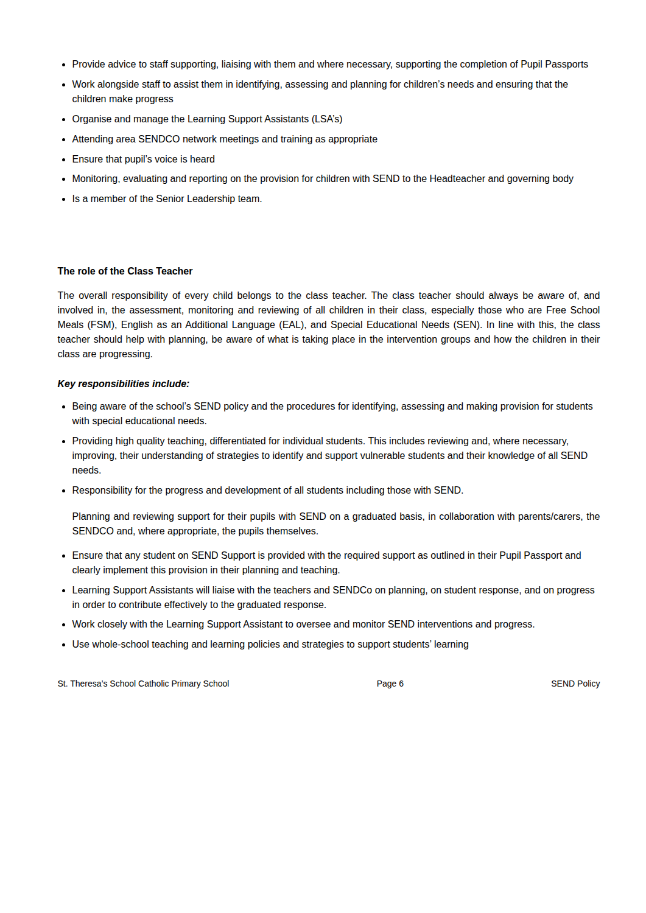Provide advice to staff supporting, liaising with them and where necessary, supporting the completion of Pupil Passports
Work alongside staff to assist them in identifying, assessing and planning for children’s needs and ensuring that the children make progress
Organise and manage the Learning Support Assistants (LSA’s)
Attending area SENDCO network meetings and training as appropriate
Ensure that pupil’s voice is heard
Monitoring, evaluating and reporting on the provision for children with SEND to the Headteacher and governing body
Is a member of the Senior Leadership team.
The role of the Class Teacher
The overall responsibility of every child belongs to the class teacher. The class teacher should always be aware of, and involved in, the assessment, monitoring and reviewing of all children in their class, especially those who are Free School Meals (FSM), English as an Additional Language (EAL), and Special Educational Needs (SEN). In line with this, the class teacher should help with planning, be aware of what is taking place in the intervention groups and how the children in their class are progressing.
Key responsibilities include:
Being aware of the school’s SEND policy and the procedures for identifying, assessing and making provision for students with special educational needs.
Providing high quality teaching, differentiated for individual students. This includes reviewing and, where necessary, improving, their understanding of strategies to identify and support vulnerable students and their knowledge of all SEND needs.
Responsibility for the progress and development of all students including those with SEND.
Planning and reviewing support for their pupils with SEND on a graduated basis, in collaboration with parents/carers, the SENDCO and, where appropriate, the pupils themselves.
Ensure that any student on SEND Support is provided with the required support as outlined in their Pupil Passport and clearly implement this provision in their planning and teaching.
Learning Support Assistants will liaise with the teachers and SENDCo on planning, on student response, and on progress in order to contribute effectively to the graduated response.
Work closely with the Learning Support Assistant to oversee and monitor SEND interventions and progress.
Use whole-school teaching and learning policies and strategies to support students’ learning
St. Theresa’s School Catholic Primary School Page 6 SEND Policy